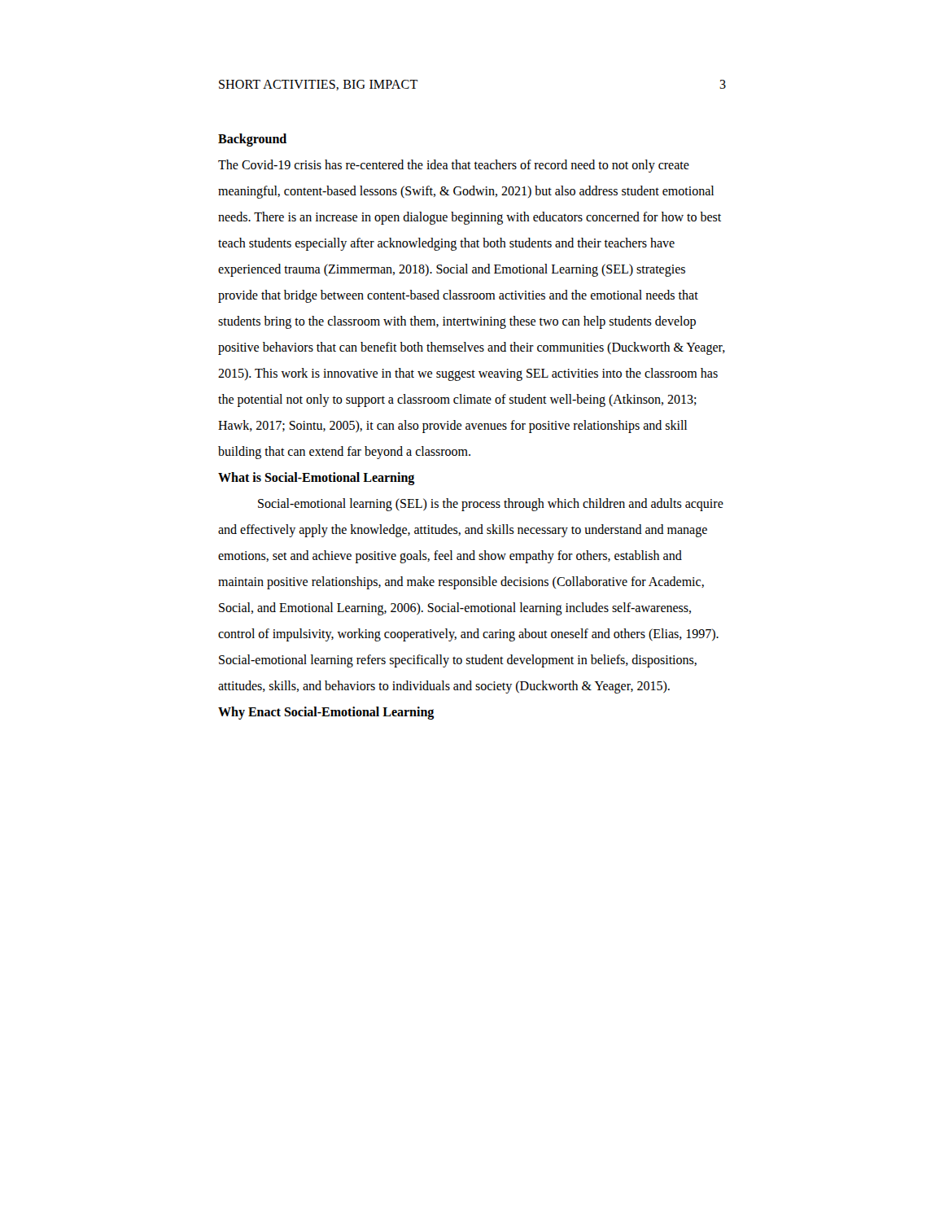Short Activities, Big Impact 3
Background
The Covid-19 crisis has re-centered the idea that teachers of record need to not only create meaningful, content-based lessons (Swift, & Godwin, 2021) but also address student emotional needs. There is an increase in open dialogue beginning with educators concerned for how to best teach students especially after acknowledging that both students and their teachers have experienced trauma (Zimmerman, 2018). Social and Emotional Learning (SEL) strategies provide that bridge between content-based classroom activities and the emotional needs that students bring to the classroom with them, intertwining these two can help students develop positive behaviors that can benefit both themselves and their communities (Duckworth & Yeager, 2015). This work is innovative in that we suggest weaving SEL activities into the classroom has the potential not only to support a classroom climate of student well-being (Atkinson, 2013; Hawk, 2017; Sointu, 2005), it can also provide avenues for positive relationships and skill building that can extend far beyond a classroom.
What is Social-Emotional Learning
Social-emotional learning (SEL) is the process through which children and adults acquire and effectively apply the knowledge, attitudes, and skills necessary to understand and manage emotions, set and achieve positive goals, feel and show empathy for others, establish and maintain positive relationships, and make responsible decisions (Collaborative for Academic, Social, and Emotional Learning, 2006). Social-emotional learning includes self-awareness, control of impulsivity, working cooperatively, and caring about oneself and others (Elias, 1997). Social-emotional learning refers specifically to student development in beliefs, dispositions, attitudes, skills, and behaviors to individuals and society (Duckworth & Yeager, 2015).
Why Enact Social-Emotional Learning